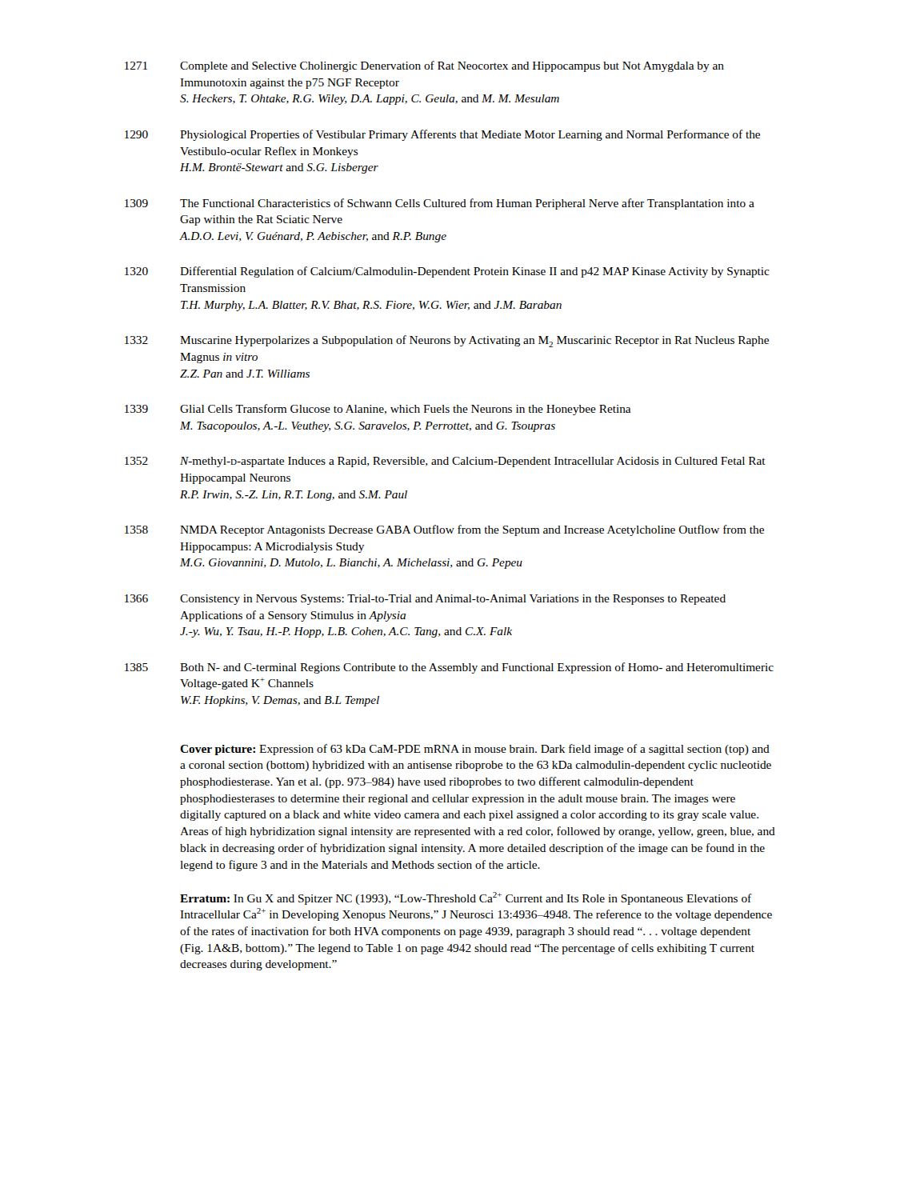1271 Complete and Selective Cholinergic Denervation of Rat Neocortex and Hippocampus but Not Amygdala by an Immunotoxin against the p75 NGF Receptor S. Heckers, T. Ohtake, R.G. Wiley, D.A. Lappi, C. Geula, and M. M. Mesulam
1290 Physiological Properties of Vestibular Primary Afferents that Mediate Motor Learning and Normal Performance of the Vestibulo-ocular Reflex in Monkeys H.M. Brontë-Stewart and S.G. Lisberger
1309 The Functional Characteristics of Schwann Cells Cultured from Human Peripheral Nerve after Transplantation into a Gap within the Rat Sciatic Nerve A.D.O. Levi, V. Guénard, P. Aebischer, and R.P. Bunge
1320 Differential Regulation of Calcium/Calmodulin-Dependent Protein Kinase II and p42 MAP Kinase Activity by Synaptic Transmission T.H. Murphy, L.A. Blatter, R.V. Bhat, R.S. Fiore, W.G. Wier, and J.M. Baraban
1332 Muscarine Hyperpolarizes a Subpopulation of Neurons by Activating an M2 Muscarinic Receptor in Rat Nucleus Raphe Magnus in vitro Z.Z. Pan and J.T. Williams
1339 Glial Cells Transform Glucose to Alanine, which Fuels the Neurons in the Honeybee Retina M. Tsacopoulos, A.-L. Veuthey, S.G. Saravelos, P. Perrottet, and G. Tsoupras
1352 N-methyl-d-aspartate Induces a Rapid, Reversible, and Calcium-Dependent Intracellular Acidosis in Cultured Fetal Rat Hippocampal Neurons R.P. Irwin, S.-Z. Lin, R.T. Long, and S.M. Paul
1358 NMDA Receptor Antagonists Decrease GABA Outflow from the Septum and Increase Acetylcholine Outflow from the Hippocampus: A Microdialysis Study M.G. Giovannini, D. Mutolo, L. Bianchi, A. Michelassi, and G. Pepeu
1366 Consistency in Nervous Systems: Trial-to-Trial and Animal-to-Animal Variations in the Responses to Repeated Applications of a Sensory Stimulus in Aplysia J.-y. Wu, Y. Tsau, H.-P. Hopp, L.B. Cohen, A.C. Tang, and C.X. Falk
1385 Both N- and C-terminal Regions Contribute to the Assembly and Functional Expression of Homo- and Heteromultimeric Voltage-gated K+ Channels W.F. Hopkins, V. Demas, and B.L Tempel
Cover picture: Expression of 63 kDa CaM-PDE mRNA in mouse brain. Dark field image of a sagittal section (top) and a coronal section (bottom) hybridized with an antisense riboprobe to the 63 kDa calmodulin-dependent cyclic nucleotide phosphodiesterase. Yan et al. (pp. 973–984) have used riboprobes to two different calmodulin-dependent phosphodiesterases to determine their regional and cellular expression in the adult mouse brain. The images were digitally captured on a black and white video camera and each pixel assigned a color according to its gray scale value. Areas of high hybridization signal intensity are represented with a red color, followed by orange, yellow, green, blue, and black in decreasing order of hybridization signal intensity. A more detailed description of the image can be found in the legend to figure 3 and in the Materials and Methods section of the article.
Erratum: In Gu X and Spitzer NC (1993), “Low-Threshold Ca2+ Current and Its Role in Spontaneous Elevations of Intracellular Ca2+ in Developing Xenopus Neurons,” J Neurosci 13:4936–4948. The reference to the voltage dependence of the rates of inactivation for both HVA components on page 4939, paragraph 3 should read “. . . voltage dependent (Fig. 1A&B, bottom).” The legend to Table 1 on page 4942 should read “The percentage of cells exhibiting T current decreases during development.”